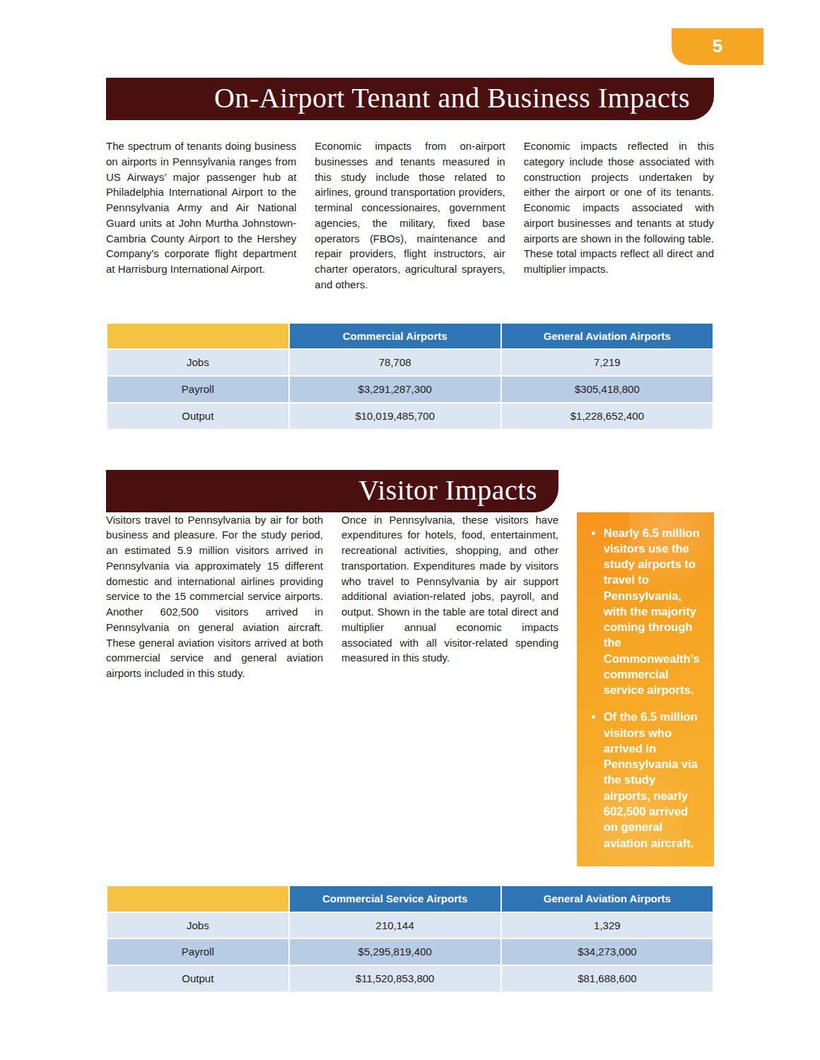5
On-Airport Tenant and Business Impacts
The spectrum of tenants doing business on airports in Pennsylvania ranges from US Airways’ major passenger hub at Philadelphia International Airport to the Pennsylvania Army and Air National Guard units at John Murtha Johnstown-Cambria County Airport to the Hershey Company’s corporate flight department at Harrisburg International Airport.
Economic impacts from on-airport businesses and tenants measured in this study include those related to airlines, ground transportation providers, terminal concessionaires, government agencies, the military, fixed base operators (FBOs), maintenance and repair providers, flight instructors, air charter operators, agricultural sprayers, and others.
Economic impacts reflected in this category include those associated with construction projects undertaken by either the airport or one of its tenants. Economic impacts associated with airport businesses and tenants at study airports are shown in the following table. These total impacts reflect all direct and multiplier impacts.
| | Commercial Airports | General Aviation Airports |
| --- | --- | --- |
| Jobs | 78,708 | 7,219 |
| Payroll | $3,291,287,300 | $305,418,800 |
| Output | $10,019,485,700 | $1,228,652,400 |
Visitor Impacts
Visitors travel to Pennsylvania by air for both business and pleasure. For the study period, an estimated 5.9 million visitors arrived in Pennsylvania via approximately 15 different domestic and international airlines providing service to the 15 commercial service airports. Another 602,500 visitors arrived in Pennsylvania on general aviation aircraft. These general aviation visitors arrived at both commercial service and general aviation airports included in this study.
Once in Pennsylvania, these visitors have expenditures for hotels, food, entertainment, recreational activities, shopping, and other transportation. Expenditures made by visitors who travel to Pennsylvania by air support additional aviation-related jobs, payroll, and output. Shown in the table are total direct and multiplier annual economic impacts associated with all visitor-related spending measured in this study.
Nearly 6.5 million visitors use the study airports to travel to Pennsylvania, with the majority coming through the Commonwealth’s commercial service airports.
Of the 6.5 million visitors who arrived in Pennsylvania via the study airports, nearly 602,500 arrived on general aviation aircraft.
| | Commercial Service Airports | General Aviation Airports |
| --- | --- | --- |
| Jobs | 210,144 | 1,329 |
| Payroll | $5,295,819,400 | $34,273,000 |
| Output | $11,520,853,800 | $81,688,600 |